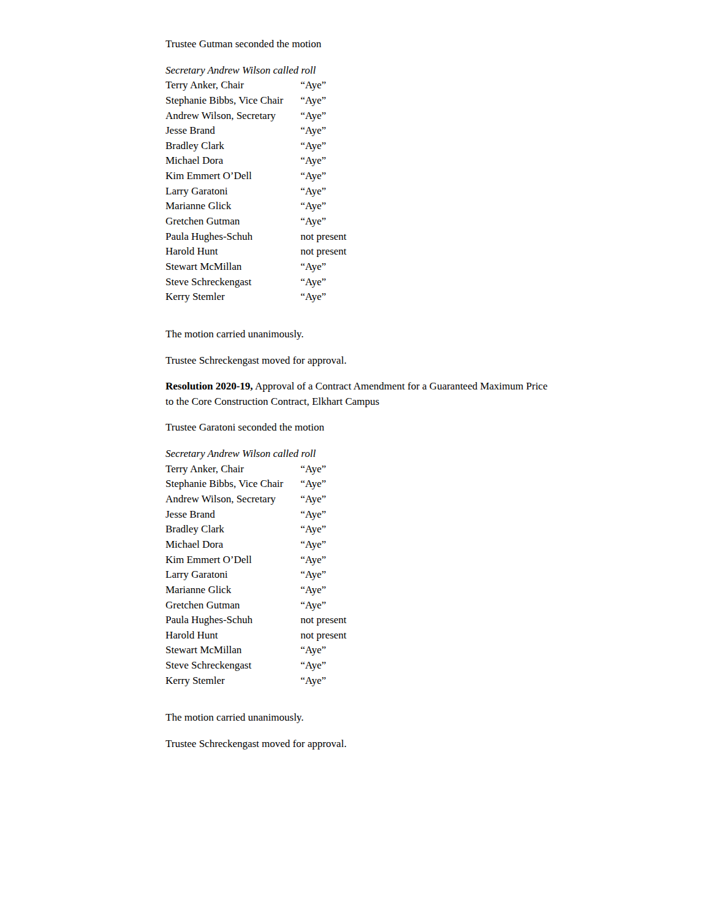Trustee Gutman seconded the motion
Secretary Andrew Wilson called roll
| Terry Anker, Chair | “Aye” |
| Stephanie Bibbs, Vice Chair | “Aye” |
| Andrew Wilson, Secretary | “Aye” |
| Jesse Brand | “Aye” |
| Bradley Clark | “Aye” |
| Michael Dora | “Aye” |
| Kim Emmert O’Dell | “Aye” |
| Larry Garatoni | “Aye” |
| Marianne Glick | “Aye” |
| Gretchen Gutman | “Aye” |
| Paula Hughes-Schuh | not present |
| Harold Hunt | not present |
| Stewart McMillan | “Aye” |
| Steve Schreckengast | “Aye” |
| Kerry Stemler | “Aye” |
The motion carried unanimously.
Trustee Schreckengast moved for approval.
Resolution 2020-19, Approval of a Contract Amendment for a Guaranteed Maximum Price to the Core Construction Contract, Elkhart Campus
Trustee Garatoni seconded the motion
Secretary Andrew Wilson called roll
| Terry Anker, Chair | “Aye” |
| Stephanie Bibbs, Vice Chair | “Aye” |
| Andrew Wilson, Secretary | “Aye” |
| Jesse Brand | “Aye” |
| Bradley Clark | “Aye” |
| Michael Dora | “Aye” |
| Kim Emmert O’Dell | “Aye” |
| Larry Garatoni | “Aye” |
| Marianne Glick | “Aye” |
| Gretchen Gutman | “Aye” |
| Paula Hughes-Schuh | not present |
| Harold Hunt | not present |
| Stewart McMillan | “Aye” |
| Steve Schreckengast | “Aye” |
| Kerry Stemler | “Aye” |
The motion carried unanimously.
Trustee Schreckengast moved for approval.